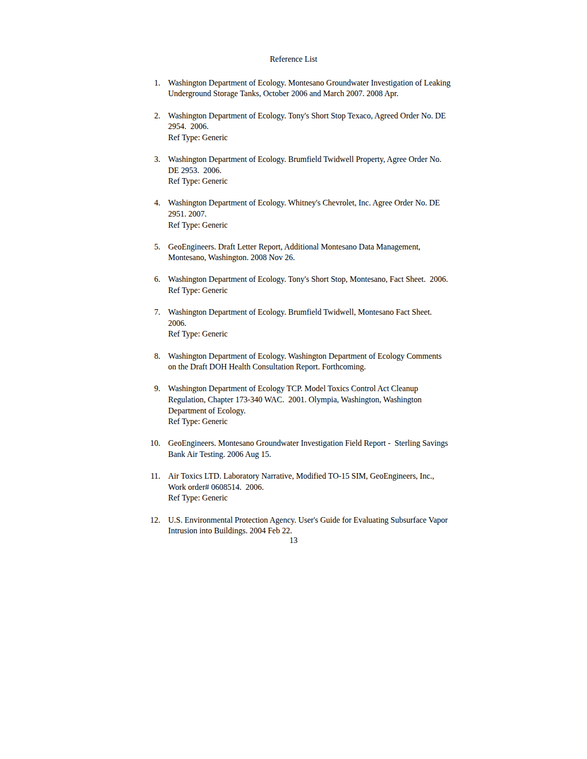Reference List
Washington Department of Ecology. Montesano Groundwater Investigation of Leaking Underground Storage Tanks, October 2006 and March 2007. 2008 Apr.
Washington Department of Ecology. Tony's Short Stop Texaco, Agreed Order No. DE 2954. 2006. Ref Type: Generic
Washington Department of Ecology. Brumfield Twidwell Property, Agree Order No. DE 2953. 2006. Ref Type: Generic
Washington Department of Ecology. Whitney's Chevrolet, Inc. Agree Order No. DE 2951. 2007. Ref Type: Generic
GeoEngineers. Draft Letter Report, Additional Montesano Data Management, Montesano, Washington. 2008 Nov 26.
Washington Department of Ecology. Tony's Short Stop, Montesano, Fact Sheet. 2006. Ref Type: Generic
Washington Department of Ecology. Brumfield Twidwell, Montesano Fact Sheet. 2006. Ref Type: Generic
Washington Department of Ecology. Washington Department of Ecology Comments on the Draft DOH Health Consultation Report. Forthcoming.
Washington Department of Ecology TCP. Model Toxics Control Act Cleanup Regulation, Chapter 173-340 WAC. 2001. Olympia, Washington, Washington Department of Ecology. Ref Type: Generic
GeoEngineers. Montesano Groundwater Investigation Field Report - Sterling Savings Bank Air Testing. 2006 Aug 15.
Air Toxics LTD. Laboratory Narrative, Modified TO-15 SIM, GeoEngineers, Inc., Work order# 0608514. 2006. Ref Type: Generic
U.S. Environmental Protection Agency. User's Guide for Evaluating Subsurface Vapor Intrusion into Buildings. 2004 Feb 22.
13